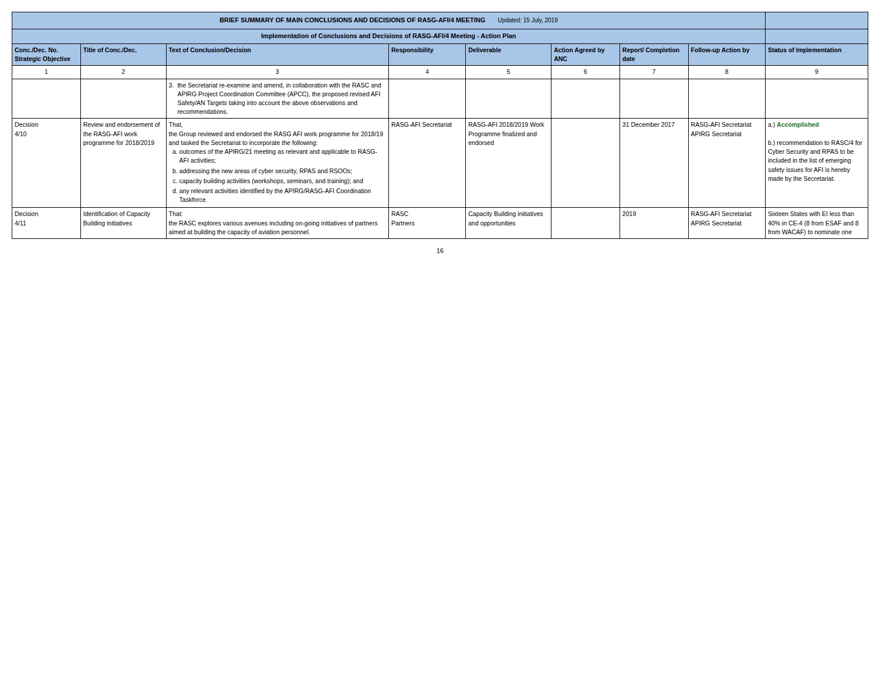| BRIEF SUMMARY OF MAIN CONCLUSIONS AND DECISIONS OF RASG-AFI/4 MEETING Updated: 15 July, 2019 | |
| Implementation of Conclusions and Decisions of RASG-AFI/4 Meeting - Action Plan | |
| Conc./Dec. No. Strategic Objective | Title of Conc./Dec. | Text of Conclusion/Decision | Responsibility | Deliverable | Action Agreed by ANC | Report/ Completion date | Follow-up Action by | Status of Implementation |
| 1 | 2 | 3 | 4 | 5 | 6 | 7 | 8 | 9 |
| | | 3. the Secretariat re-examine and amend, in collaboration with the RASC and APIRG Project Coordination Committee (APCC), the proposed revised AFI Safety/AN Targets taking into account the above observations and recommendations. | | | | | | |
| Decision 4/10 | Review and endorsement of the RASG-AFI work programme for 2018/2019 | That, the Group reviewed and endorsed the RASG AFI work programme for 2018/19 and tasked the Secretariat to incorporate the following: outcomes of the APIRG/21 meeting as relevant and applicable to RASG-AFI activities; addressing the new areas of cyber security, RPAS and RSOOs; capacity building activities (workshops, seminars, and training); and any relevant activities identified by the APIRG/RASG-AFI Coordination Taskforce. | RASG-AFI Secretariat | RASG-AFI 2018/2019 Work Programme finalized and endorsed | | 31 December 2017 | RASG-AFI Secretariat APIRG Secretariat | a.) Accomplished b.) recommendation to RASC/4 for Cyber Security and RPAS to be included in the list of emerging safety issues for AFI is hereby made by the Secretariat. |
| Decision 4/11 | Identification of Capacity Building initiatives | That: the RASC explores various avenues including on-going initiatives of partners aimed at building the capacity of aviation personnel. | RASC Partners | Capacity Building initiatives and opportunities | | 2019 | RASG-AFI Secretariat APIRG Secretariat | Sixteen States with EI less than 40% in CE-4 (8 from ESAF and 8 from WACAF) to nominate one |
16